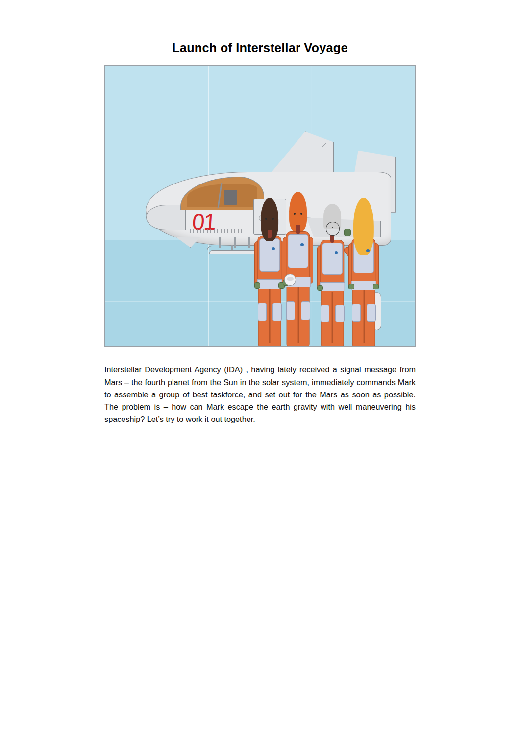Launch of Interstellar Voyage
01
Four astronauts beside spaceship 01.
Interstellar Development Agency (IDA) , having lately received a signal message from Mars – the fourth planet from the Sun in the solar system, immediately commands Mark to assemble a group of best taskforce, and set out for the Mars as soon as possible. The problem is – how can Mark escape the earth gravity with well maneuvering his spaceship? Let’s try to work it out together.